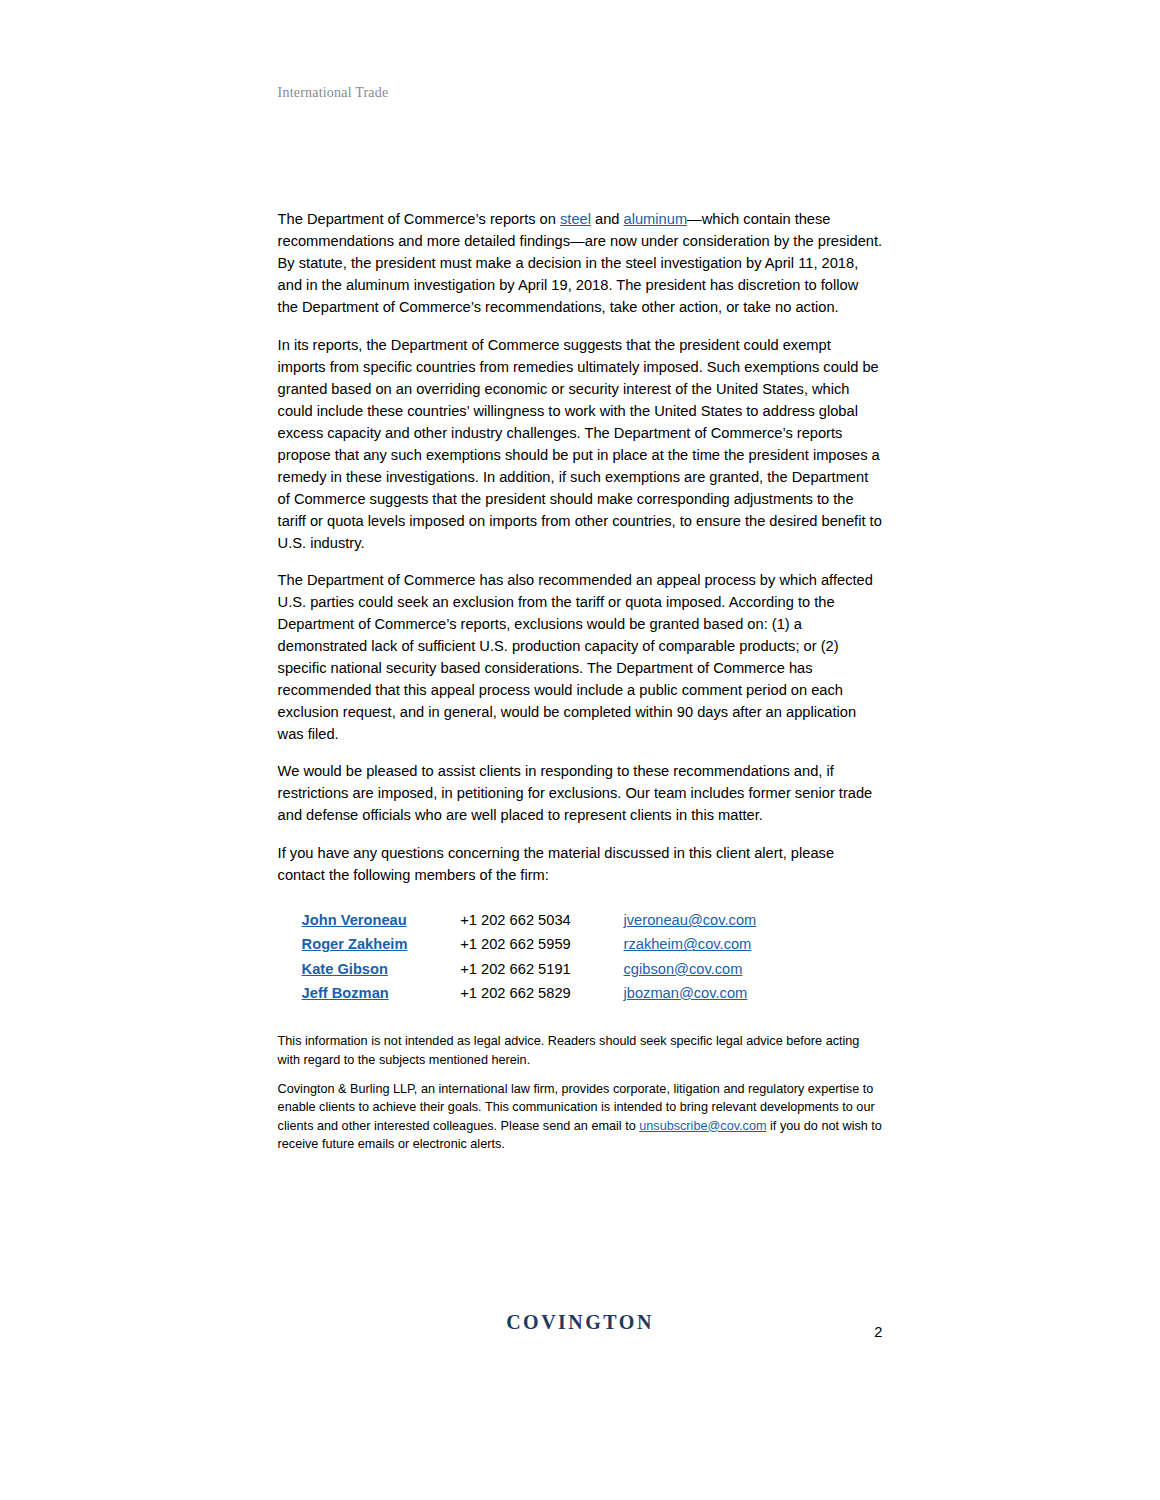International Trade
The Department of Commerce’s reports on steel and aluminum—which contain these recommendations and more detailed findings—are now under consideration by the president. By statute, the president must make a decision in the steel investigation by April 11, 2018, and in the aluminum investigation by April 19, 2018. The president has discretion to follow the Department of Commerce’s recommendations, take other action, or take no action.
In its reports, the Department of Commerce suggests that the president could exempt imports from specific countries from remedies ultimately imposed. Such exemptions could be granted based on an overriding economic or security interest of the United States, which could include these countries’ willingness to work with the United States to address global excess capacity and other industry challenges. The Department of Commerce’s reports propose that any such exemptions should be put in place at the time the president imposes a remedy in these investigations. In addition, if such exemptions are granted, the Department of Commerce suggests that the president should make corresponding adjustments to the tariff or quota levels imposed on imports from other countries, to ensure the desired benefit to U.S. industry.
The Department of Commerce has also recommended an appeal process by which affected U.S. parties could seek an exclusion from the tariff or quota imposed. According to the Department of Commerce’s reports, exclusions would be granted based on: (1) a demonstrated lack of sufficient U.S. production capacity of comparable products; or (2) specific national security based considerations. The Department of Commerce has recommended that this appeal process would include a public comment period on each exclusion request, and in general, would be completed within 90 days after an application was filed.
We would be pleased to assist clients in responding to these recommendations and, if restrictions are imposed, in petitioning for exclusions. Our team includes former senior trade and defense officials who are well placed to represent clients in this matter.
If you have any questions concerning the material discussed in this client alert, please contact the following members of the firm:
| John Veroneau | +1 202 662 5034 | jveroneau@cov.com |
| Roger Zakheim | +1 202 662 5959 | rzakheim@cov.com |
| Kate Gibson | +1 202 662 5191 | cgibson@cov.com |
| Jeff Bozman | +1 202 662 5829 | jbozman@cov.com |
This information is not intended as legal advice. Readers should seek specific legal advice before acting with regard to the subjects mentioned herein.
Covington & Burling LLP, an international law firm, provides corporate, litigation and regulatory expertise to enable clients to achieve their goals. This communication is intended to bring relevant developments to our clients and other interested colleagues. Please send an email to unsubscribe@cov.com if you do not wish to receive future emails or electronic alerts.
COVINGTON
2